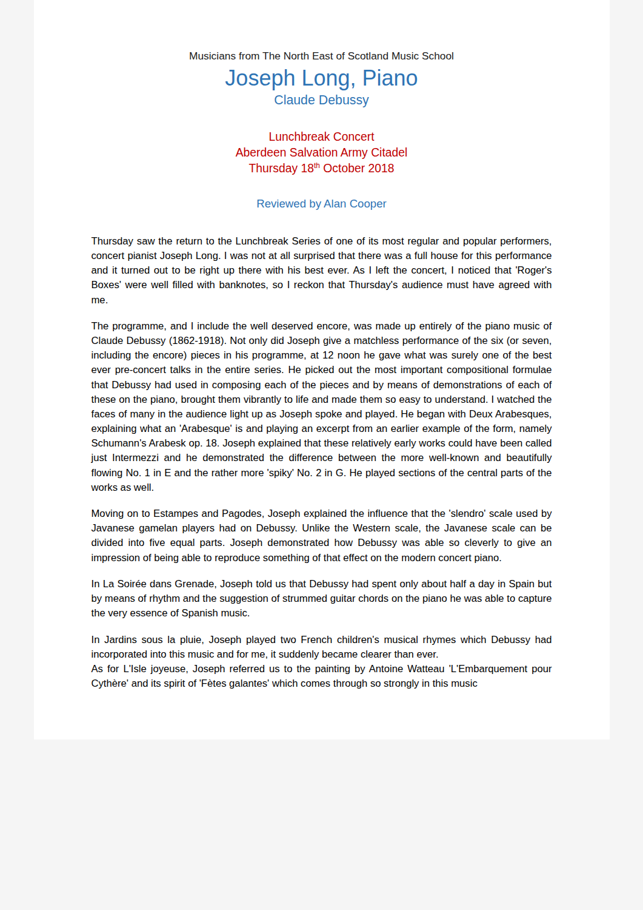Musicians from The North East of Scotland Music School
Joseph Long, Piano
Claude Debussy
Lunchbreak Concert Aberdeen Salvation Army Citadel Thursday 18th October 2018
Reviewed by Alan Cooper
Thursday saw the return to the Lunchbreak Series of one of its most regular and popular performers, concert pianist Joseph Long. I was not at all surprised that there was a full house for this performance and it turned out to be right up there with his best ever. As I left the concert, I noticed that 'Roger's Boxes' were well filled with banknotes, so I reckon that Thursday's audience must have agreed with me.
The programme, and I include the well deserved encore, was made up entirely of the piano music of Claude Debussy (1862-1918). Not only did Joseph give a matchless performance of the six (or seven, including the encore) pieces in his programme, at 12 noon he gave what was surely one of the best ever pre-concert talks in the entire series. He picked out the most important compositional formulae that Debussy had used in composing each of the pieces and by means of demonstrations of each of these on the piano, brought them vibrantly to life and made them so easy to understand. I watched the faces of many in the audience light up as Joseph spoke and played. He began with Deux Arabesques, explaining what an 'Arabesque' is and playing an excerpt from an earlier example of the form, namely Schumann's Arabesk op. 18. Joseph explained that these relatively early works could have been called just Intermezzi and he demonstrated the difference between the more well-known and beautifully flowing No. 1 in E and the rather more 'spiky' No. 2 in G. He played sections of the central parts of the works as well.
Moving on to Estampes and Pagodes, Joseph explained the influence that the 'slendro' scale used by Javanese gamelan players had on Debussy. Unlike the Western scale, the Javanese scale can be divided into five equal parts. Joseph demonstrated how Debussy was able so cleverly to give an impression of being able to reproduce something of that effect on the modern concert piano.
In La Soirée dans Grenade, Joseph told us that Debussy had spent only about half a day in Spain but by means of rhythm and the suggestion of strummed guitar chords on the piano he was able to capture the very essence of Spanish music.
In Jardins sous la pluie, Joseph played two French children's musical rhymes which Debussy had incorporated into this music and for me, it suddenly became clearer than ever.
As for L'Isle joyeuse, Joseph referred us to the painting by Antoine Watteau 'L'Embarquement pour Cythère' and its spirit of 'Fètes galantes' which comes through so strongly in this music